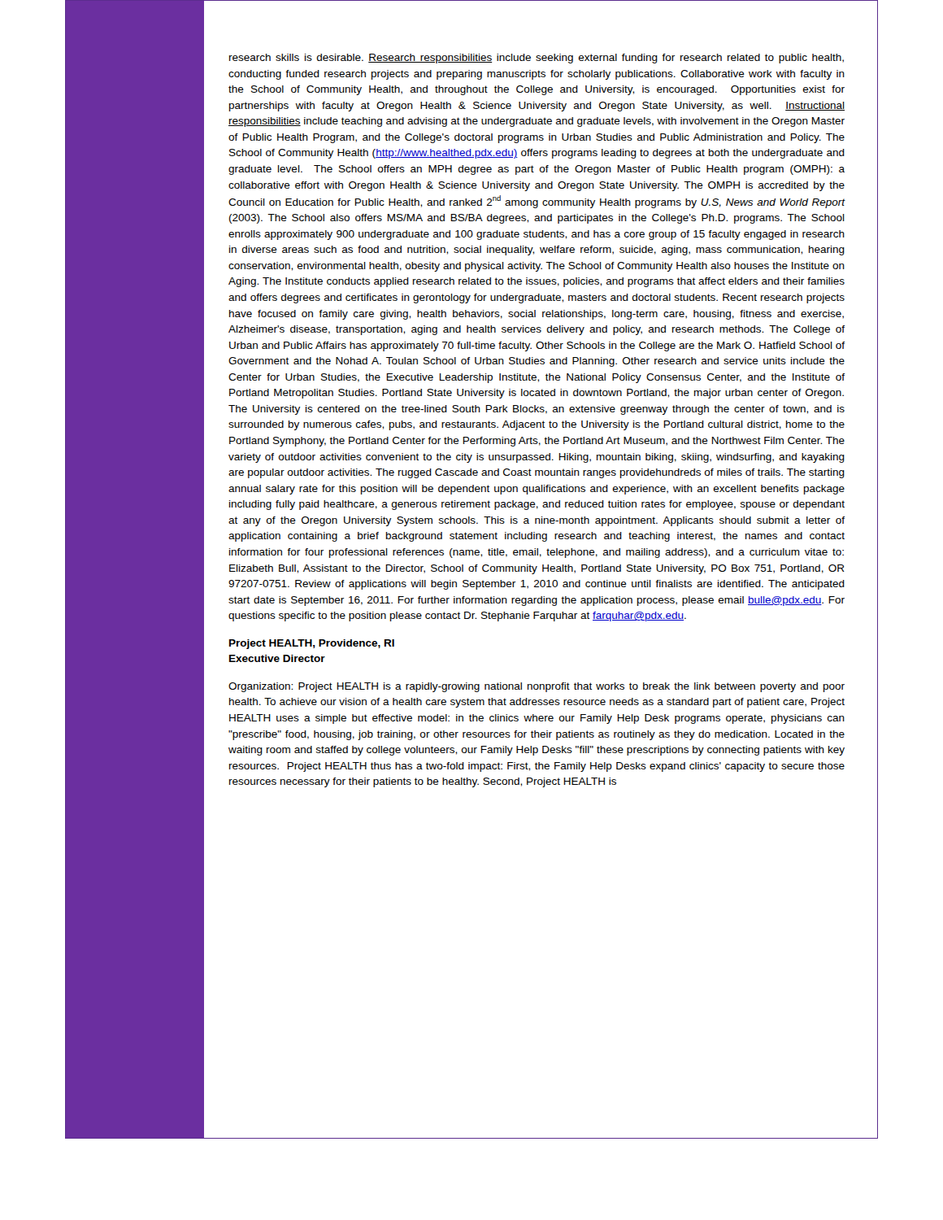research skills is desirable. Research responsibilities include seeking external funding for research related to public health, conducting funded research projects and preparing manuscripts for scholarly publications. Collaborative work with faculty in the School of Community Health, and throughout the College and University, is encouraged. Opportunities exist for partnerships with faculty at Oregon Health & Science University and Oregon State University, as well. Instructional responsibilities include teaching and advising at the undergraduate and graduate levels, with involvement in the Oregon Master of Public Health Program, and the College's doctoral programs in Urban Studies and Public Administration and Policy. The School of Community Health (http://www.healthed.pdx.edu) offers programs leading to degrees at both the undergraduate and graduate level. The School offers an MPH degree as part of the Oregon Master of Public Health program (OMPH): a collaborative effort with Oregon Health & Science University and Oregon State University. The OMPH is accredited by the Council on Education for Public Health, and ranked 2nd among community Health programs by U.S, News and World Report (2003). The School also offers MS/MA and BS/BA degrees, and participates in the College's Ph.D. programs. The School enrolls approximately 900 undergraduate and 100 graduate students, and has a core group of 15 faculty engaged in research in diverse areas such as food and nutrition, social inequality, welfare reform, suicide, aging, mass communication, hearing conservation, environmental health, obesity and physical activity. The School of Community Health also houses the Institute on Aging. The Institute conducts applied research related to the issues, policies, and programs that affect elders and their families and offers degrees and certificates in gerontology for undergraduate, masters and doctoral students. Recent research projects have focused on family care giving, health behaviors, social relationships, long-term care, housing, fitness and exercise, Alzheimer's disease, transportation, aging and health services delivery and policy, and research methods. The College of Urban and Public Affairs has approximately 70 full-time faculty. Other Schools in the College are the Mark O. Hatfield School of Government and the Nohad A. Toulan School of Urban Studies and Planning. Other research and service units include the Center for Urban Studies, the Executive Leadership Institute, the National Policy Consensus Center, and the Institute of Portland Metropolitan Studies. Portland State University is located in downtown Portland, the major urban center of Oregon. The University is centered on the tree-lined South Park Blocks, an extensive greenway through the center of town, and is surrounded by numerous cafes, pubs, and restaurants. Adjacent to the University is the Portland cultural district, home to the Portland Symphony, the Portland Center for the Performing Arts, the Portland Art Museum, and the Northwest Film Center. The variety of outdoor activities convenient to the city is unsurpassed. Hiking, mountain biking, skiing, windsurfing, and kayaking are popular outdoor activities. The rugged Cascade and Coast mountain ranges providehundreds of miles of trails. The starting annual salary rate for this position will be dependent upon qualifications and experience, with an excellent benefits package including fully paid healthcare, a generous retirement package, and reduced tuition rates for employee, spouse or dependant at any of the Oregon University System schools. This is a nine-month appointment. Applicants should submit a letter of application containing a brief background statement including research and teaching interest, the names and contact information for four professional references (name, title, email, telephone, and mailing address), and a curriculum vitae to: Elizabeth Bull, Assistant to the Director, School of Community Health, Portland State University, PO Box 751, Portland, OR 97207-0751. Review of applications will begin September 1, 2010 and continue until finalists are identified. The anticipated start date is September 16, 2011. For further information regarding the application process, please email bulle@pdx.edu. For questions specific to the position please contact Dr. Stephanie Farquhar at farquhar@pdx.edu.
Project HEALTH, Providence, RI
Executive Director
Organization: Project HEALTH is a rapidly-growing national nonprofit that works to break the link between poverty and poor health. To achieve our vision of a health care system that addresses resource needs as a standard part of patient care, Project HEALTH uses a simple but effective model: in the clinics where our Family Help Desk programs operate, physicians can "prescribe" food, housing, job training, or other resources for their patients as routinely as they do medication. Located in the waiting room and staffed by college volunteers, our Family Help Desks "fill" these prescriptions by connecting patients with key resources. Project HEALTH thus has a two-fold impact: First, the Family Help Desks expand clinics' capacity to secure those resources necessary for their patients to be healthy. Second, Project HEALTH is